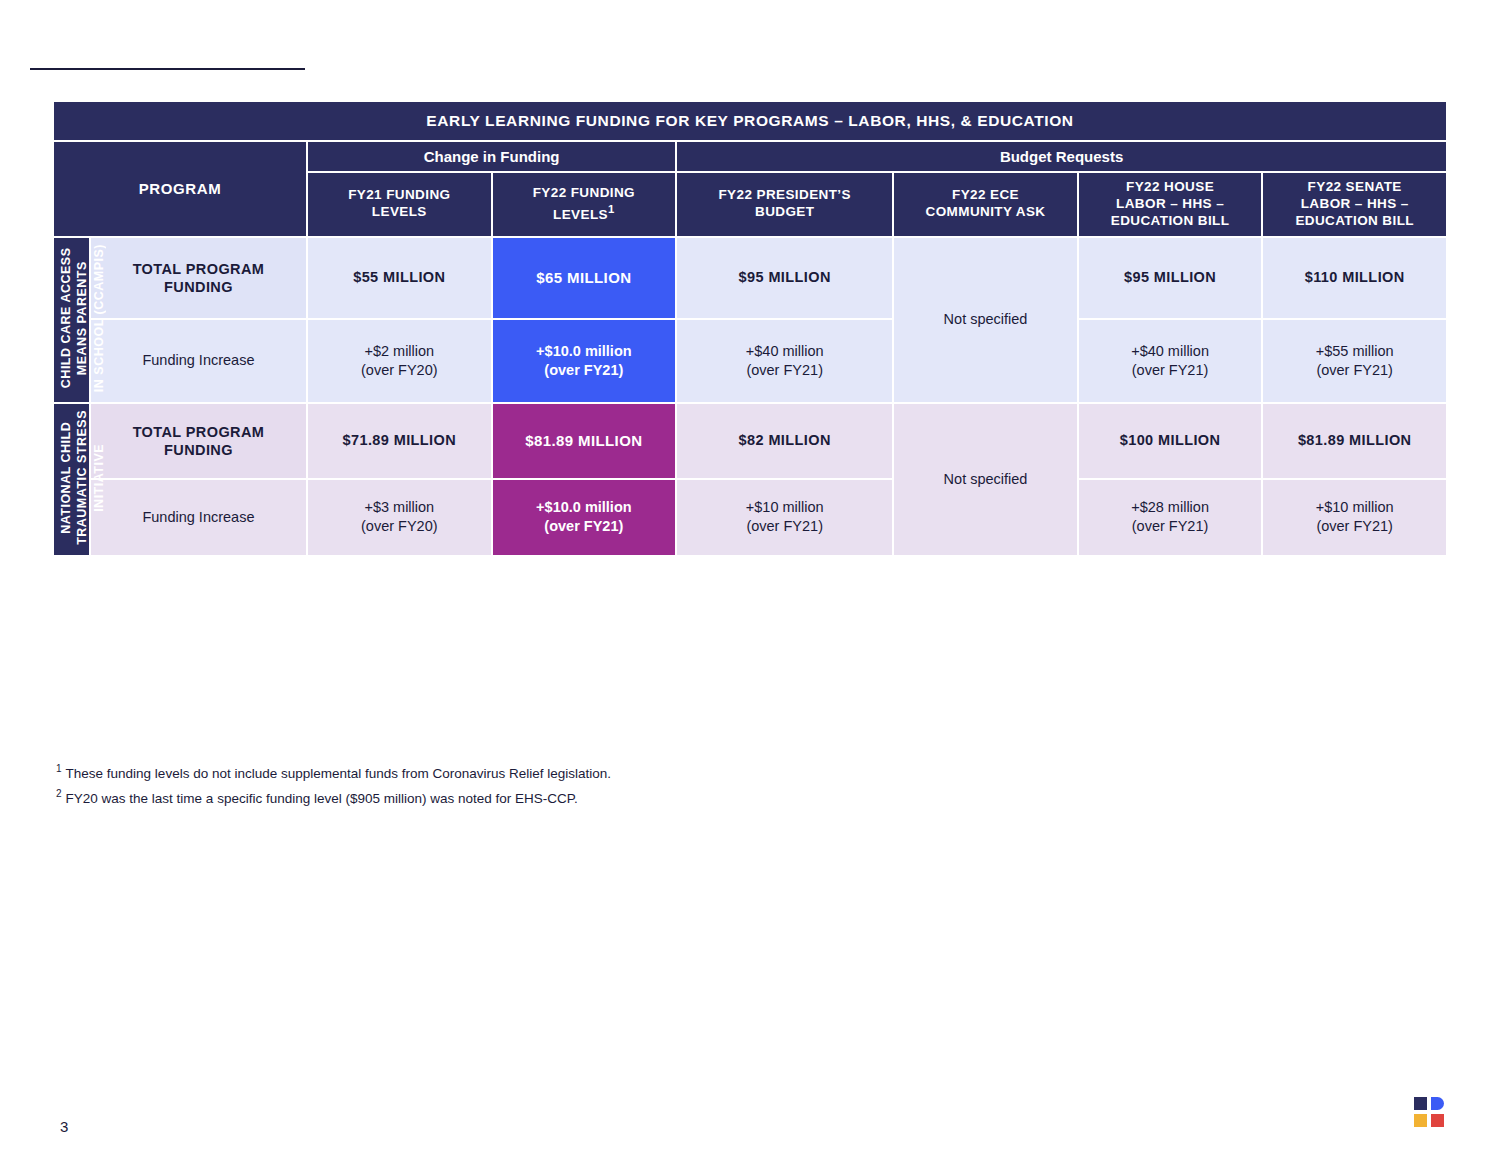| EARLY LEARNING FUNDING FOR KEY PROGRAMS – LABOR, HHS, & EDUCATION |
| PROGRAM | Change in Funding | Budget Requests |
| FY21 FUNDING LEVELS | FY22 FUNDING LEVELS 1 | FY22 PRESIDENT’S BUDGET | FY22 ECE COMMUNITY ASK | FY22 HOUSE LABOR – HHS – EDUCATION BILL | FY22 SENATE LABOR – HHS – EDUCATION BILL |
| CHILD CARE ACCESS MEANS PARENTS IN SCHOOL (CCAMPIS) | TOTAL PROGRAM FUNDING | $55 MILLION | $65 MILLION | $95 MILLION | Not specified | $95 MILLION | $110 MILLION |
| Funding Increase | +$2 million (over FY20) | +$10.0 million (over FY21) | +$40 million (over FY21) | +$40 million (over FY21) | +$55 million (over FY21) |
| NATIONAL CHILD TRAUMATIC STRESS INITIATIVE | TOTAL PROGRAM FUNDING | $71.89 MILLION | $81.89 MILLION | $82 MILLION | Not specified | $100 MILLION | $81.89 MILLION |
| Funding Increase | +$3 million (over FY20) | +$10.0 million (over FY21) | +$10 million (over FY21) | +$28 million (over FY21) | +$10 million (over FY21) |
1These funding levels do not include supplemental funds from Coronavirus Relief legislation.
2FY20 was the last time a specific funding level ($905 million) was noted for EHS-CCP.
3